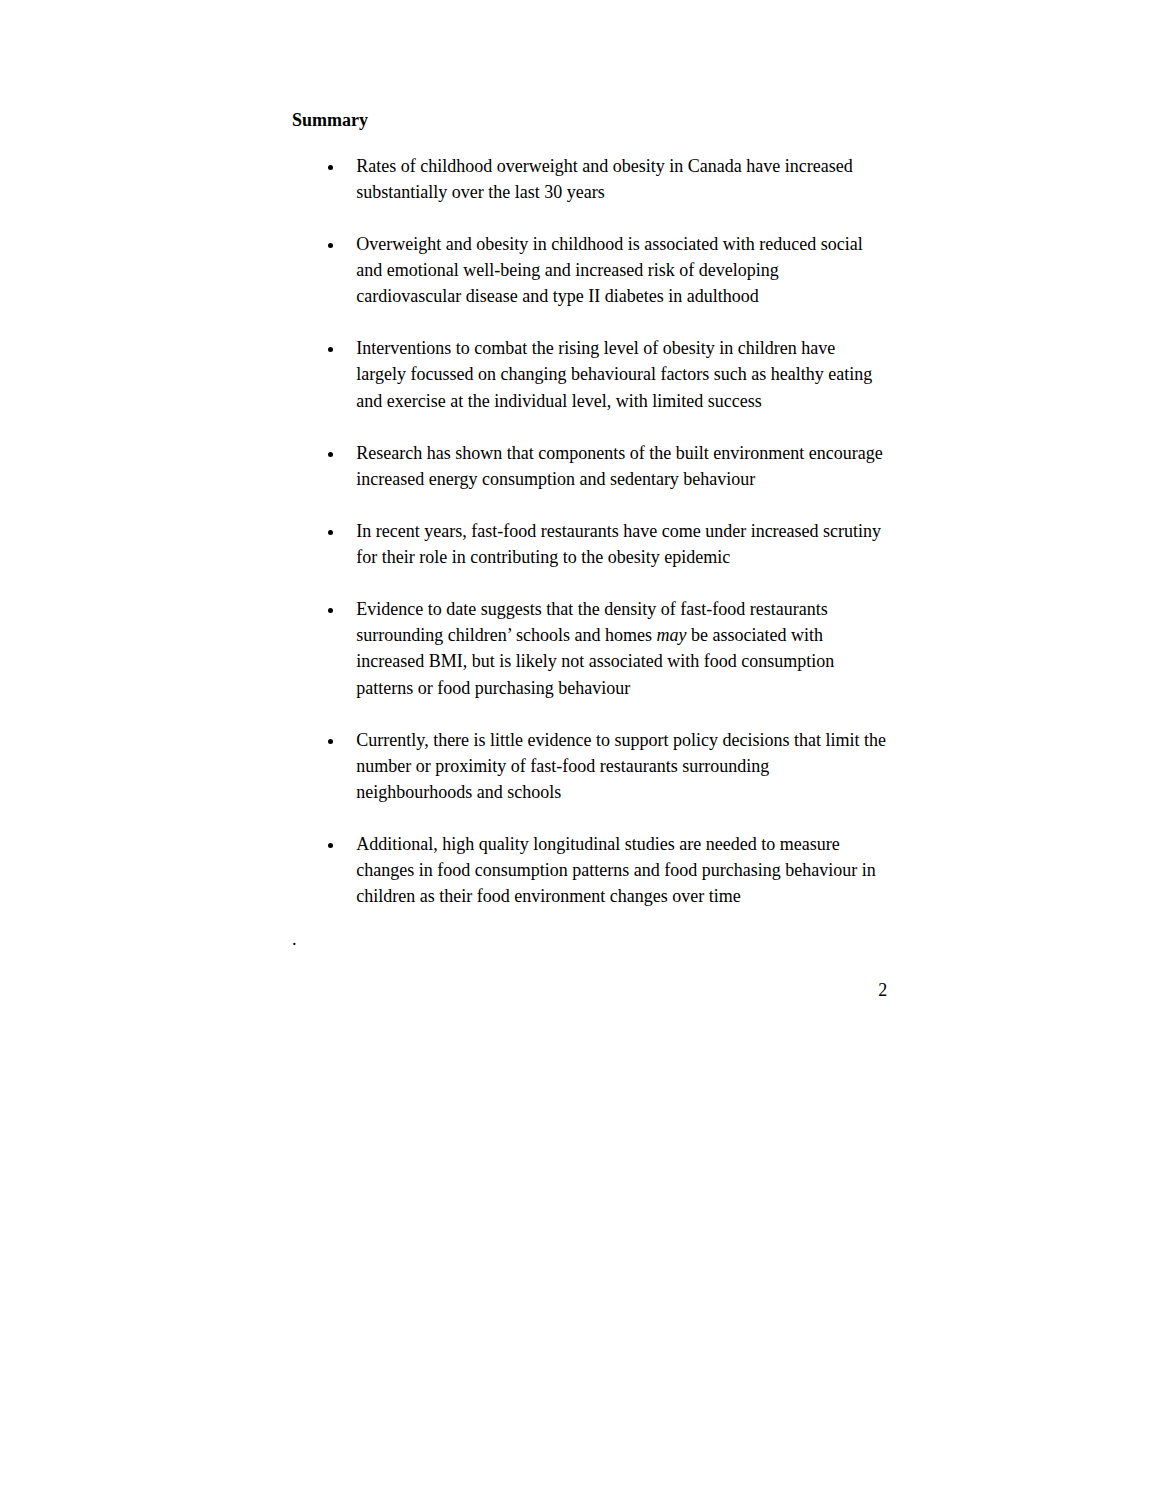Summary
Rates of childhood overweight and obesity in Canada have increased substantially over the last 30 years
Overweight and obesity in childhood is associated with reduced social and emotional well-being and increased risk of developing cardiovascular disease and type II diabetes in adulthood
Interventions to combat the rising level of obesity in children have largely focussed on changing behavioural factors such as healthy eating and exercise at the individual level, with limited success
Research has shown that components of the built environment encourage increased energy consumption and sedentary behaviour
In recent years, fast-food restaurants have come under increased scrutiny for their role in contributing to the obesity epidemic
Evidence to date suggests that the density of fast-food restaurants surrounding children’ schools and homes may be associated with increased BMI, but is likely not associated with food consumption patterns or food purchasing behaviour
Currently, there is little evidence to support policy decisions that limit the number or proximity of fast-food restaurants surrounding neighbourhoods and schools
Additional, high quality longitudinal studies are needed to measure changes in food consumption patterns and food purchasing behaviour in children as their food environment changes over time
.
2